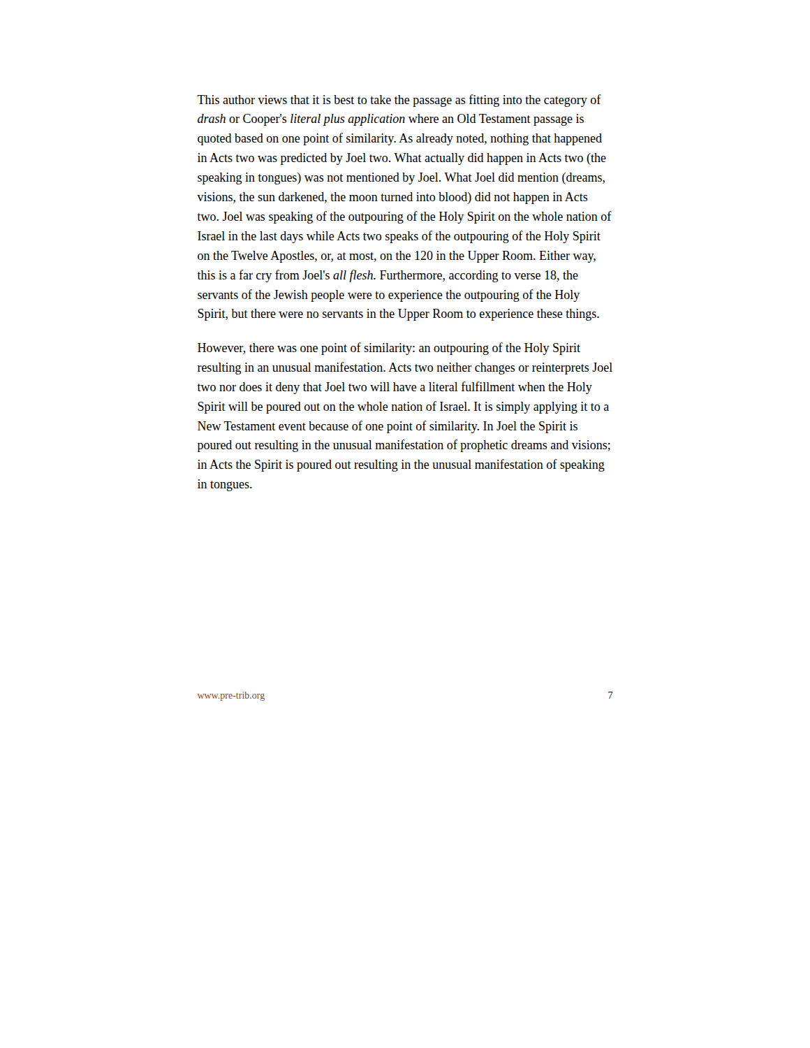This author views that it is best to take the passage as fitting into the category of drash or Cooper's literal plus application where an Old Testament passage is quoted based on one point of similarity. As already noted, nothing that happened in Acts two was predicted by Joel two. What actually did happen in Acts two (the speaking in tongues) was not mentioned by Joel. What Joel did mention (dreams, visions, the sun darkened, the moon turned into blood) did not happen in Acts two. Joel was speaking of the outpouring of the Holy Spirit on the whole nation of Israel in the last days while Acts two speaks of the outpouring of the Holy Spirit on the Twelve Apostles, or, at most, on the 120 in the Upper Room. Either way, this is a far cry from Joel's all flesh. Furthermore, according to verse 18, the servants of the Jewish people were to experience the outpouring of the Holy Spirit, but there were no servants in the Upper Room to experience these things.
However, there was one point of similarity: an outpouring of the Holy Spirit resulting in an unusual manifestation. Acts two neither changes or reinterprets Joel two nor does it deny that Joel two will have a literal fulfillment when the Holy Spirit will be poured out on the whole nation of Israel. It is simply applying it to a New Testament event because of one point of similarity. In Joel the Spirit is poured out resulting in the unusual manifestation of prophetic dreams and visions; in Acts the Spirit is poured out resulting in the unusual manifestation of speaking in tongues.
www.pre-trib.org 7